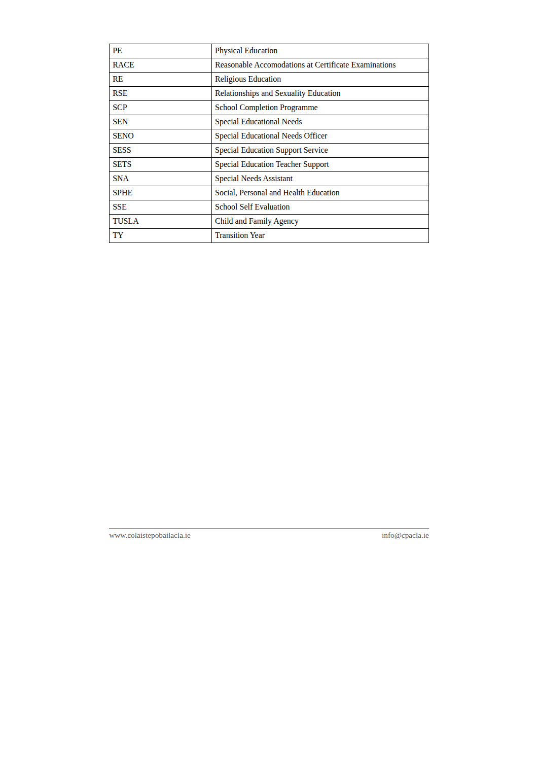| PE | Physical Education |
| RACE | Reasonable Accomodations at Certificate Examinations |
| RE | Religious Education |
| RSE | Relationships and Sexuality Education |
| SCP | School Completion Programme |
| SEN | Special Educational Needs |
| SENO | Special Educational Needs Officer |
| SESS | Special Education Support Service |
| SETS | Special Education Teacher Support |
| SNA | Special Needs Assistant |
| SPHE | Social, Personal and Health Education |
| SSE | School Self Evaluation |
| TUSLA | Child and Family Agency |
| TY | Transition Year |
www.colaistepobailacla.ie info@cpacla.ie